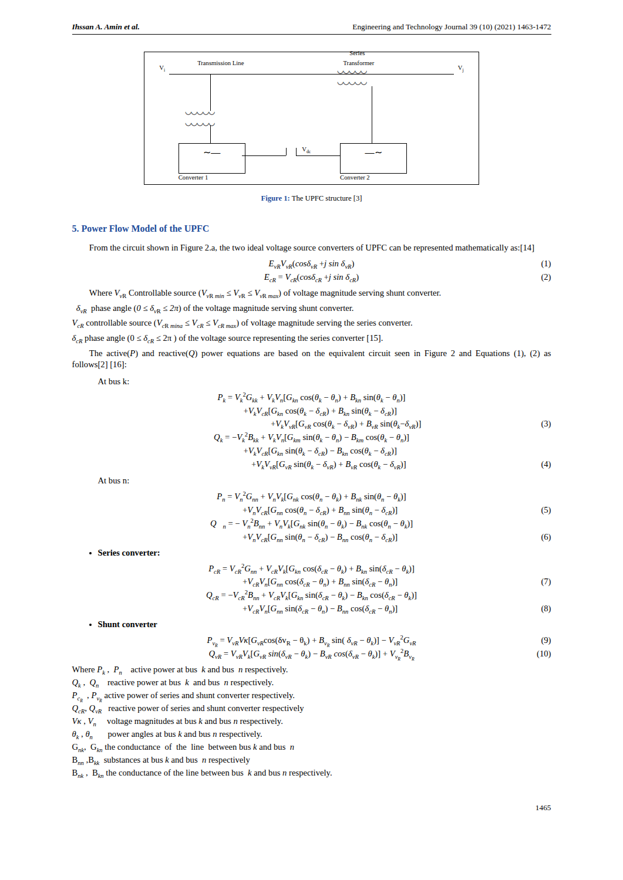Ihssan A. Amin et al.
Engineering and Technology Journal 39 (10) (2021) 1463-1472
Vi Transmission Line Series Transformer Vj
◡◡◡◡◡
◡◡◡◡◡
◡◡◡◡◡
◡◡◡◡◡
∼—
Converter 1
Vdc
—∼
Converter 2
Figure 1: The UPFC structure [3]
5. Power Flow Model of the UPFC
From the circuit shown in Figure 2.a, the two ideal voltage source converters of UPFC can be represented mathematically as:[14]
EvRVvR(cosδvR +j sin δvR) (1)
EcR = VcR(cosδcR +j sin δcR) (2)
Where VvR Controllable source (VvR min ≤ VvR ≤ VvR max) of voltage magnitude serving shunt converter.
δvR phase angle (0 ≤ δvR ≤ 2π) of the voltage magnitude serving shunt converter.
VcR controllable source (VcR mina ≤ VcR ≤ VcR max) of voltage magnitude serving the series converter.
δcR phase angle (0 ≤ δcR ≤ 2π ) of the voltage source representing the series converter [15].
The active(P) and reactive(Q) power equations are based on the equivalent circuit seen in Figure 2 and Equations (1), (2) as follows[2] [16]:
At bus k:
Pk = Vk2Gkk + VkVn[Gkn cos(θk − θn) + Bkn sin(θk − θn)]
+VkVcR[Gkn cos(θk − δcR) + Bkn sin(θk − δcR)]
+VkVvR[GvR cos(θk − δvR) + BvR sin(θk−δvR)] (3)
Qk = −Vk2Bkk + VkVn[Gkm sin(θk − θn) − Bkm cos(θk − θn)]
+VkVcR[Gkn sin(θk − δcR) − Bkn cos(θk − δcR)]
+VkVvR[GvR sin(θk − δvR) + BvR cos(θk − δvR)] (4)
At bus n:
Pn = Vn2Gnn + VnVk[Gnk cos(θn − θk) + Bnk sin(θn − θk)]
+VnVcR[Gnn cos(θn − δcR) + Bnn sin(θn − δcR)] (5)
Q n = − Vn2Bnn + VnVk[Gnk sin(θn − θk) − Bnk cos(θn − θk)]
+VnVcR[Gnn sin(θn − δcR) − Bnn cos(θn − δcR)] (6)
Series converter:
PcR = VcR2Gnn + VcRVk[Gkn cos(δcR − θk) + Bkn sin(δcR − θk)]
+VcRVn[Gnn cos(δcR − θn) + Bnn sin(δcR − θn)] (7)
QcR = −VcR2Bnn + VcRVk[Gkn sin(δcR − θk) − Bkn cos(δcR − θk)]
+VcRVn[Gnn sin(δcR − θn) − Bnn cos(δcR − θn)] (8)
Shunt converter
PvR = VvRVκ[GvRcos(δvR − θk) + BvR sin( δvR − θk)] − VvR2GvR (9)
QvR = VvRVk[GvR sin(δvR − θk) − BvR cos(δvR − θk)] + VvR2BvR (10)
Where Pk , Pn active power at bus k and bus n respectively.
Qk , Qn reactive power at bus k and bus n respectively.
PcR , PvR active power of series and shunt converter respectively.
QcR, QvR reactive power of series and shunt converter respectively
Vκ , Vn voltage magnitudes at bus k and bus n respectively.
θk , θn power angles at bus k and bus n respectively.
Gnk, Gkn the conductance of the line between bus k and bus n
Bnn ,Bkk substances at bus k and bus n respectively
Bnk , Bkn the conductance of the line between bus k and bus n respectively.
1465